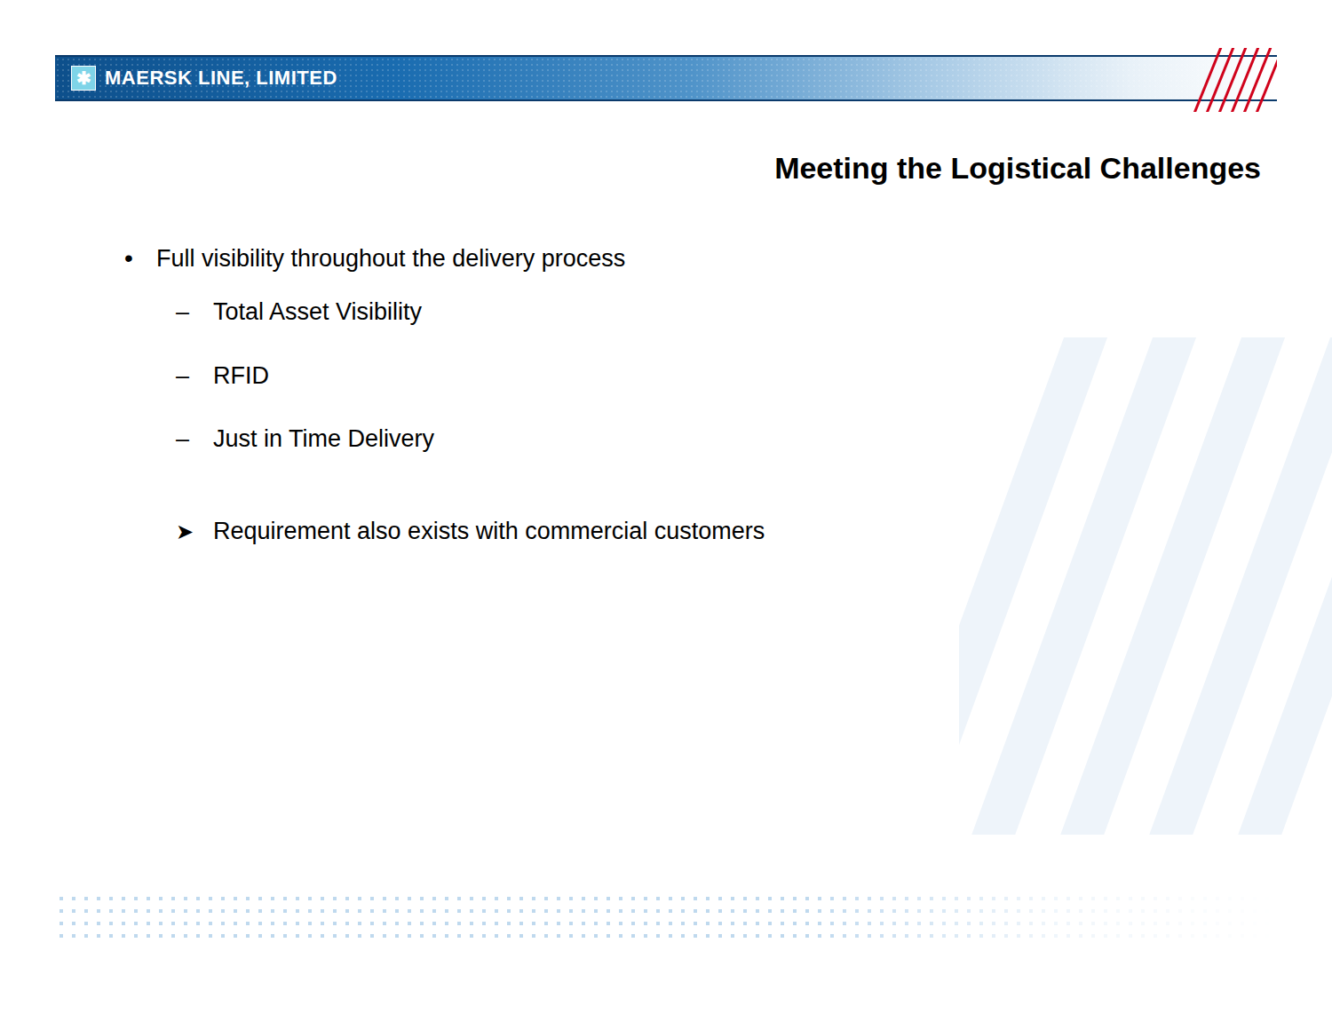✱
MAERSK LINE, LIMITED
Meeting the Logistical Challenges
Full visibility throughout the delivery process
Total Asset Visibility
RFID
Just in Time Delivery
Requirement also exists with commercial customers